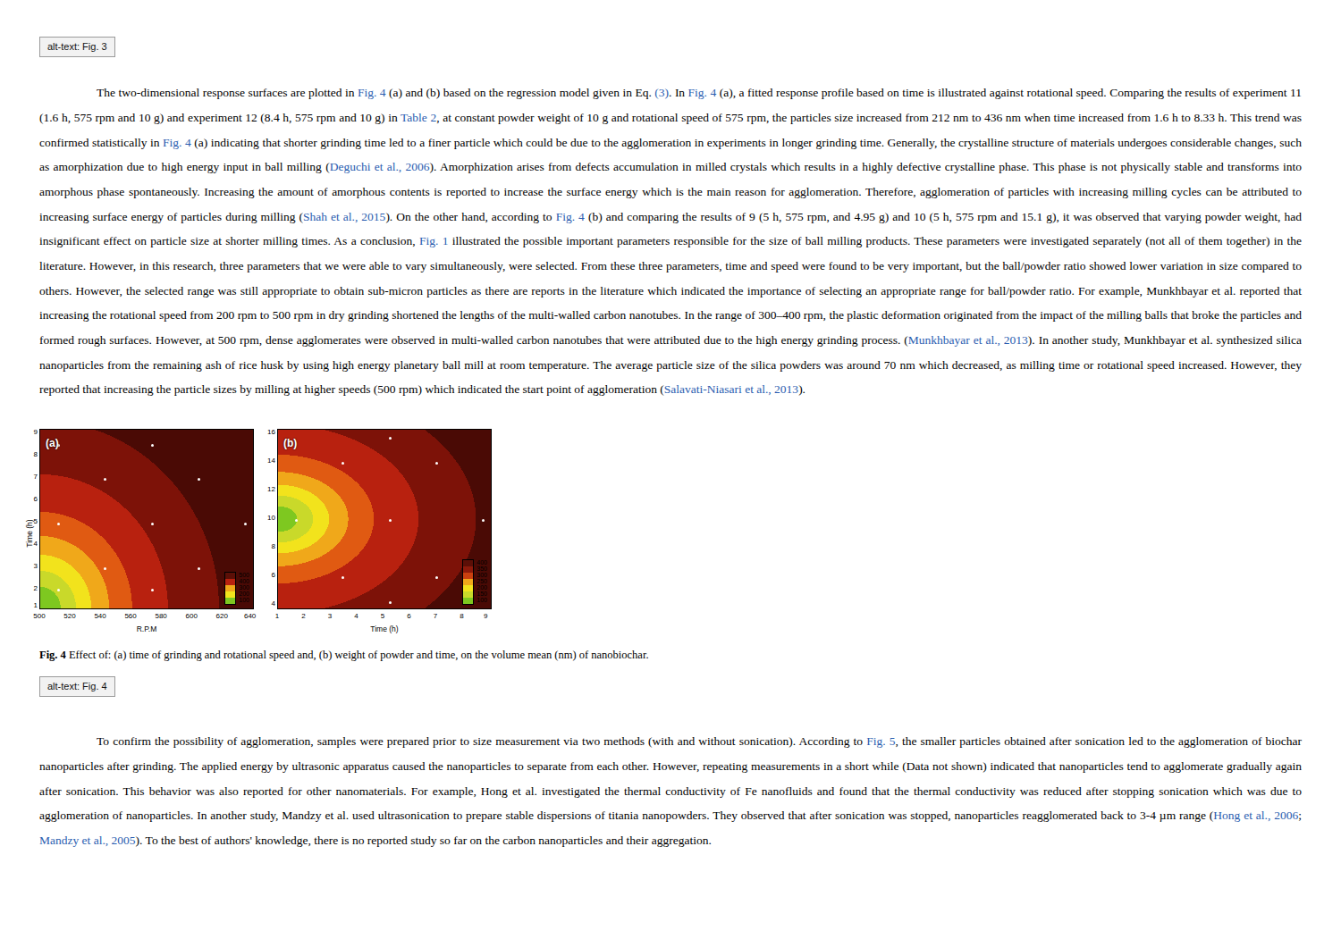alt-text: Fig. 3
The two-dimensional response surfaces are plotted in Fig. 4 (a) and (b) based on the regression model given in Eq. (3). In Fig. 4 (a), a fitted response profile based on time is illustrated against rotational speed. Comparing the results of experiment 11 (1.6 h, 575 rpm and 10 g) and experiment 12 (8.4 h, 575 rpm and 10 g) in Table 2, at constant powder weight of 10 g and rotational speed of 575 rpm, the particles size increased from 212 nm to 436 nm when time increased from 1.6 h to 8.33 h. This trend was confirmed statistically in Fig. 4 (a) indicating that shorter grinding time led to a finer particle which could be due to the agglomeration in experiments in longer grinding time. Generally, the crystalline structure of materials undergoes considerable changes, such as amorphization due to high energy input in ball milling (Deguchi et al., 2006). Amorphization arises from defects accumulation in milled crystals which results in a highly defective crystalline phase. This phase is not physically stable and transforms into amorphous phase spontaneously. Increasing the amount of amorphous contents is reported to increase the surface energy which is the main reason for agglomeration. Therefore, agglomeration of particles with increasing milling cycles can be attributed to increasing surface energy of particles during milling (Shah et al., 2015). On the other hand, according to Fig. 4 (b) and comparing the results of 9 (5 h, 575 rpm, and 4.95 g) and 10 (5 h, 575 rpm and 15.1 g), it was observed that varying powder weight, had insignificant effect on particle size at shorter milling times. As a conclusion, Fig. 1 illustrated the possible important parameters responsible for the size of ball milling products. These parameters were investigated separately (not all of them together) in the literature. However, in this research, three parameters that we were able to vary simultaneously, were selected. From these three parameters, time and speed were found to be very important, but the ball/powder ratio showed lower variation in size compared to others. However, the selected range was still appropriate to obtain sub-micron particles as there are reports in the literature which indicated the importance of selecting an appropriate range for ball/powder ratio. For example, Munkhbayar et al. reported that increasing the rotational speed from 200 rpm to 500 rpm in dry grinding shortened the lengths of the multi-walled carbon nanotubes. In the range of 300–400 rpm, the plastic deformation originated from the impact of the milling balls that broke the particles and formed rough surfaces. However, at 500 rpm, dense agglomerates were observed in multi-walled carbon nanotubes that were attributed due to the high energy grinding process. (Munkhbayar et al., 2013). In another study, Munkhbayar et al. synthesized silica nanoparticles from the remaining ash of rice husk by using high energy planetary ball mill at room temperature. The average particle size of the silica powders was around 70 nm which decreased, as milling time or rotational speed increased. However, they reported that increasing the particle sizes by milling at higher speeds (500 rpm) which indicated the start point of agglomeration (Salavati-Niasari et al., 2013).
Time (h)
9 8 7 6 5 4 3 2 1
(a)
500 400 300 200 100
500 520 540 560 580 600 620 640
R.P.M
Weight of Powder
16 14 12 10 8 6 4
(b)
400 350 300 250 200 150 100
1 2 3 4 5 6 7 8 9
Time (h)
Fig. 4 Effect of: (a) time of grinding and rotational speed and, (b) weight of powder and time, on the volume mean (nm) of nanobiochar.
alt-text: Fig. 4
To confirm the possibility of agglomeration, samples were prepared prior to size measurement via two methods (with and without sonication). According to Fig. 5, the smaller particles obtained after sonication led to the agglomeration of biochar nanoparticles after grinding. The applied energy by ultrasonic apparatus caused the nanoparticles to separate from each other. However, repeating measurements in a short while (Data not shown) indicated that nanoparticles tend to agglomerate gradually again after sonication. This behavior was also reported for other nanomaterials. For example, Hong et al. investigated the thermal conductivity of Fe nanofluids and found that the thermal conductivity was reduced after stopping sonication which was due to agglomeration of nanoparticles. In another study, Mandzy et al. used ultrasonication to prepare stable dispersions of titania nanopowders. They observed that after sonication was stopped, nanoparticles reagglomerated back to 3-4 µm range (Hong et al., 2006; Mandzy et al., 2005). To the best of authors' knowledge, there is no reported study so far on the carbon nanoparticles and their aggregation.